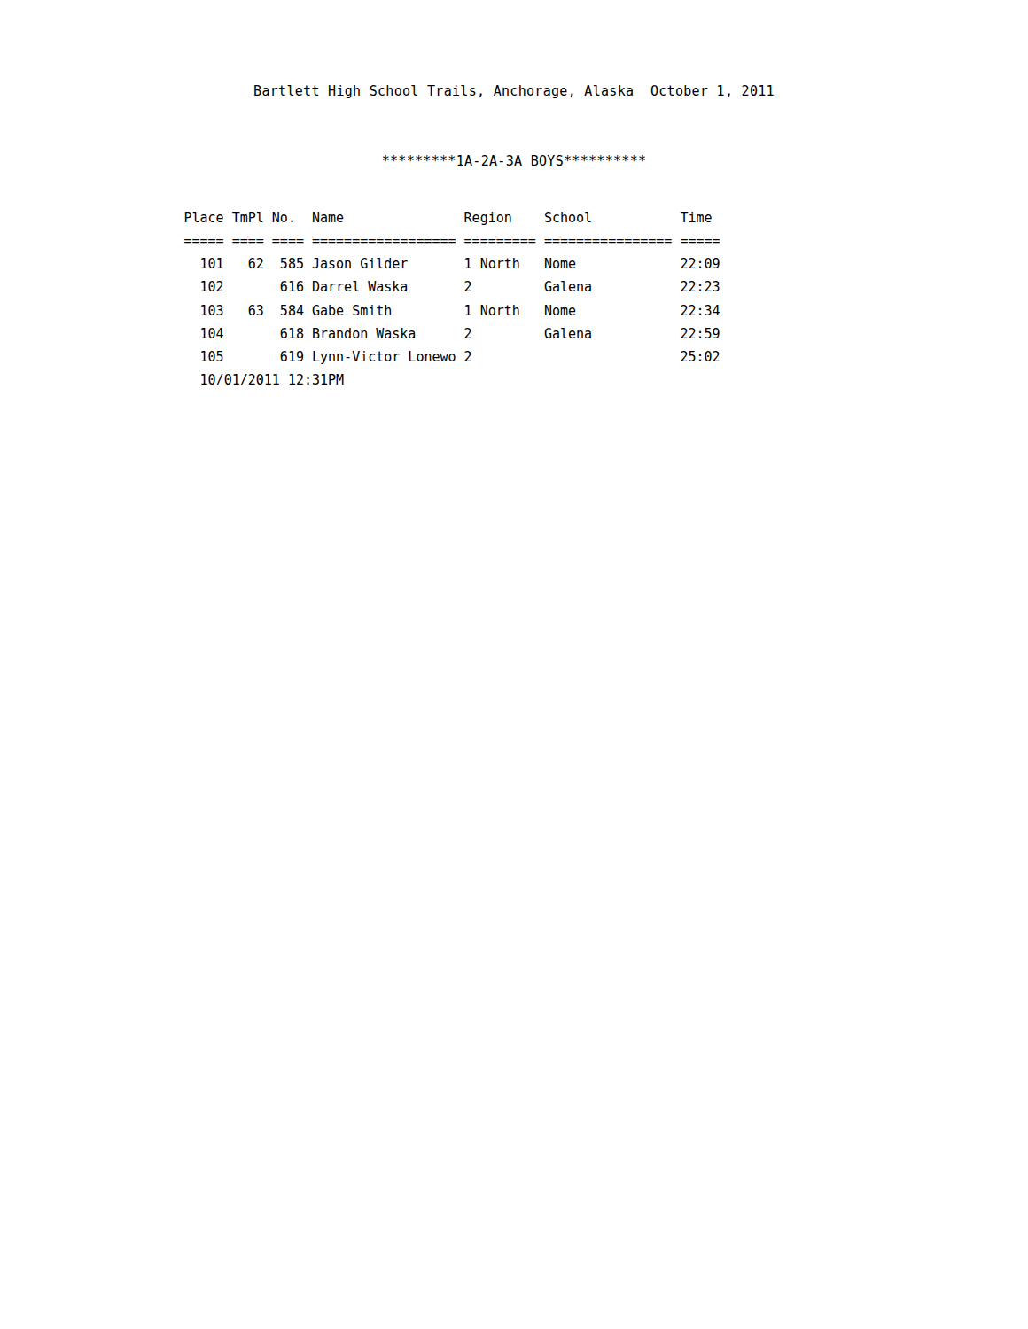Bartlett High School Trails, Anchorage, Alaska October 1, 2011
*********1A-2A-3A BOYS**********
Place TmPl No.  Name               Region    School           Time
===== ==== ==== ================== ========= ================ =====
  101   62  585 Jason Gilder       1 North   Nome             22:09
  102       616 Darrel Waska       2         Galena           22:23
  103   63  584 Gabe Smith         1 North   Nome             22:34
  104       618 Brandon Waska      2         Galena           22:59
  105       619 Lynn-Victor Lonewo 2                          25:02
  10/01/2011 12:31PM